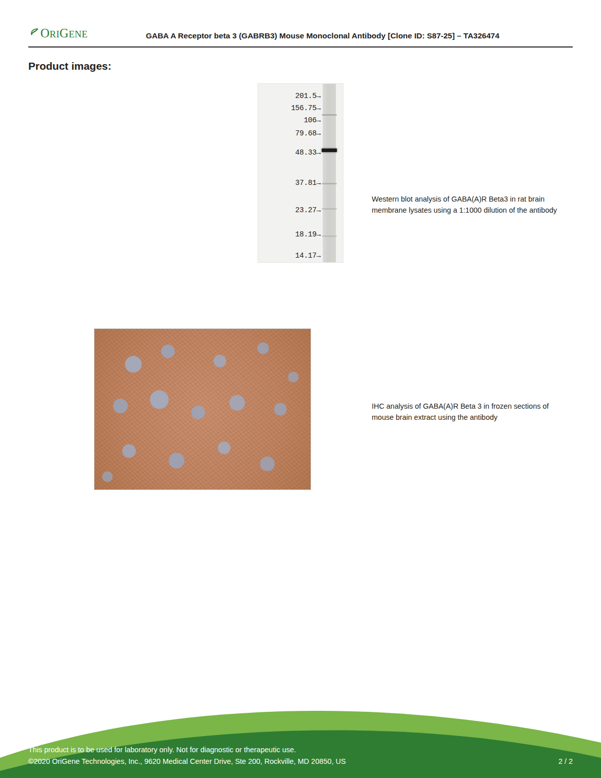ORI GENE
GABA A Receptor beta 3 (GABRB3) Mouse Monoclonal Antibody [Clone ID: S87-25] – TA326474
Product images:
201.5→ 156.75→ 106→ 79.68→ 48.33→ 37.81→ 23.27→ 18.19→ 14.17→ 9.50→
Western blot analysis of GABA(A)R Beta3 in rat brain membrane lysates using a 1:1000 dilution of the antibody
IHC analysis of GABA(A)R Beta 3 in frozen sections of mouse brain extract using the antibody
This product is to be used for laboratory only. Not for diagnostic or therapeutic use.
©2020 OriGene Technologies, Inc., 9620 Medical Center Drive, Ste 200, Rockville, MD 20850, US
2 / 2